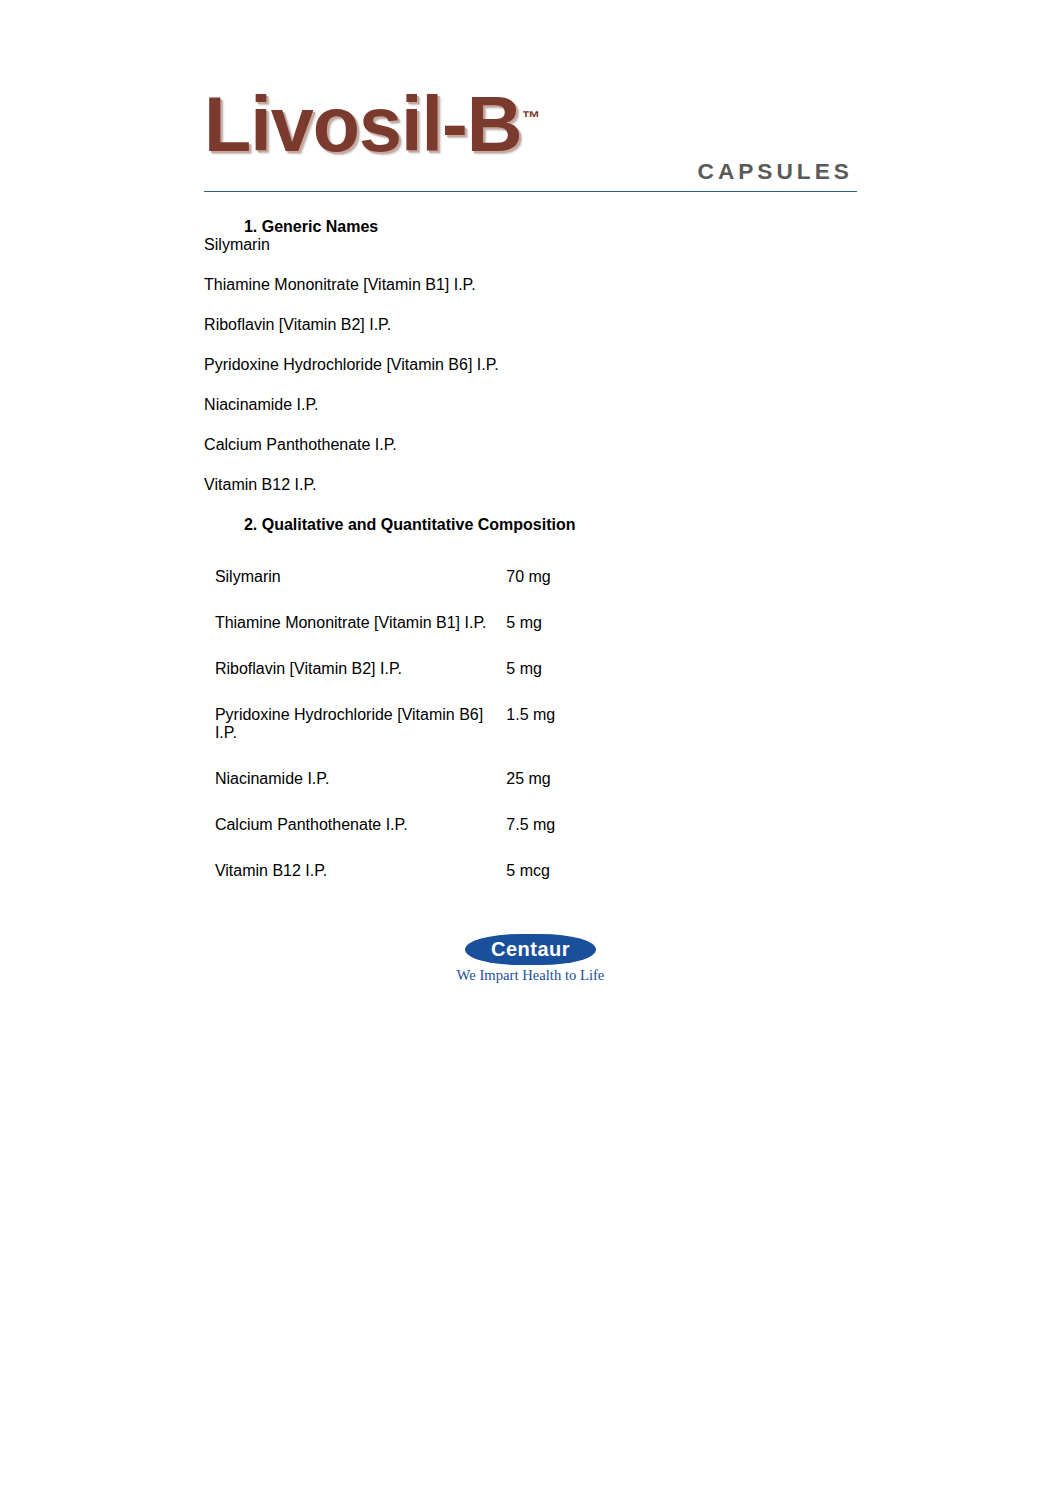Livosil-B™
CAPSULES
Generic Names
Silymarin
Thiamine Mononitrate [Vitamin B1] I.P.
Riboflavin [Vitamin B2] I.P.
Pyridoxine Hydrochloride [Vitamin B6] I.P.
Niacinamide I.P.
Calcium Panthothenate I.P.
Vitamin B12 I.P.
Qualitative and Quantitative Composition
| Silymarin | 70 mg |
| Thiamine Mononitrate [Vitamin B1] I.P. | 5 mg |
| Riboflavin [Vitamin B2] I.P. | 5 mg |
| Pyridoxine Hydrochloride [Vitamin B6] I.P. | 1.5 mg |
| Niacinamide I.P. | 25 mg |
| Calcium Panthothenate I.P. | 7.5 mg |
| Vitamin B12 I.P. | 5 mcg |
Centaur
We Impart Health to Life